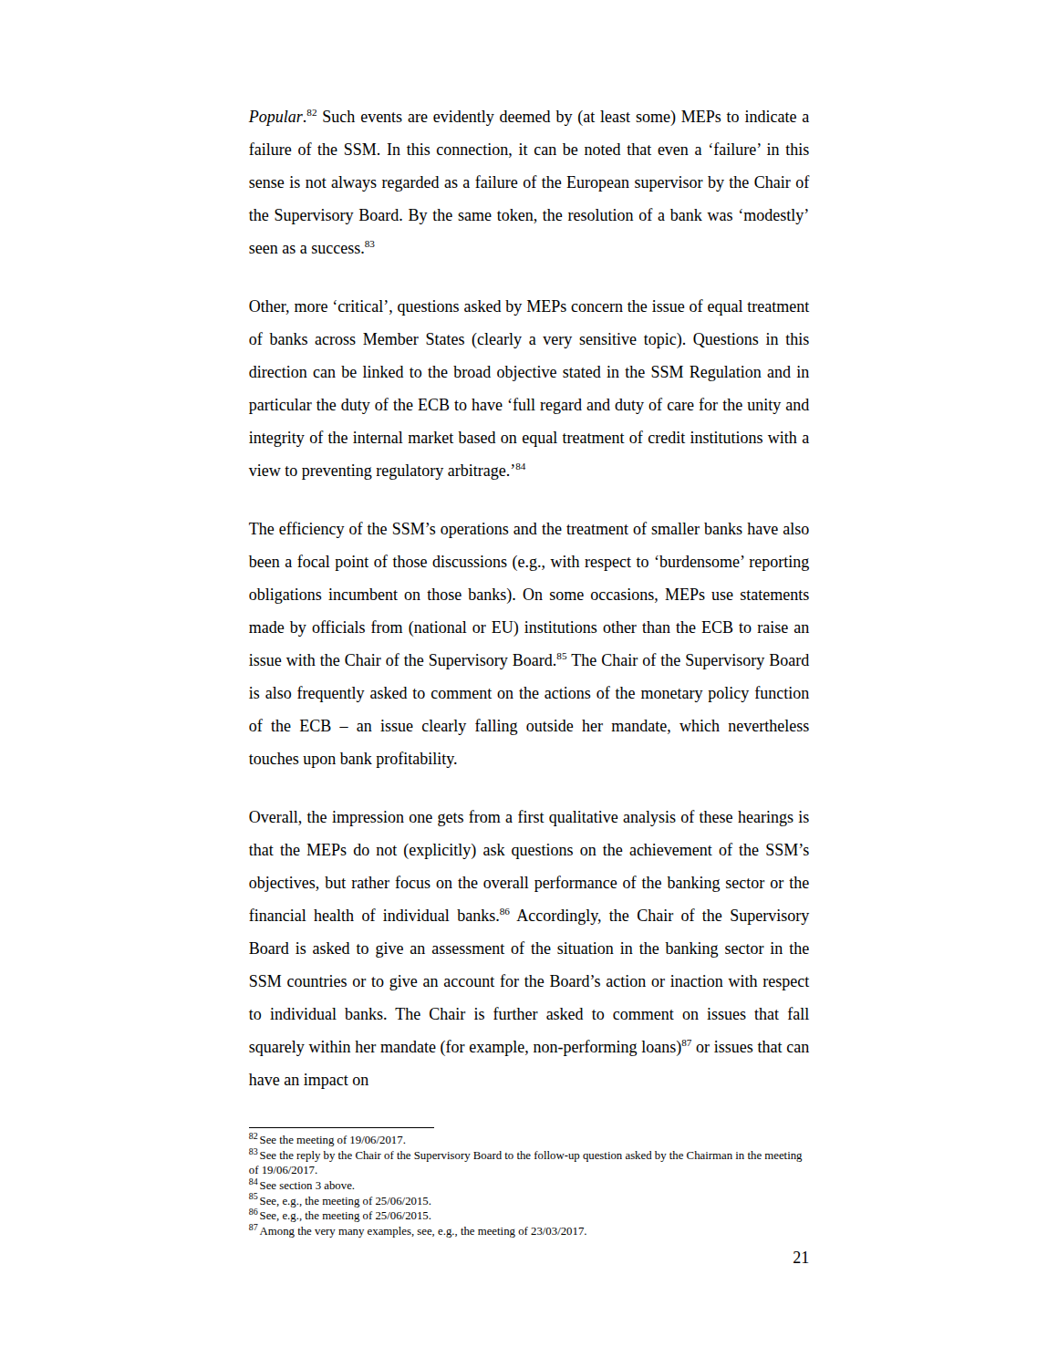Popular.82 Such events are evidently deemed by (at least some) MEPs to indicate a failure of the SSM. In this connection, it can be noted that even a ‘failure’ in this sense is not always regarded as a failure of the European supervisor by the Chair of the Supervisory Board. By the same token, the resolution of a bank was ‘modestly’ seen as a success.83
Other, more ‘critical’, questions asked by MEPs concern the issue of equal treatment of banks across Member States (clearly a very sensitive topic). Questions in this direction can be linked to the broad objective stated in the SSM Regulation and in particular the duty of the ECB to have ‘full regard and duty of care for the unity and integrity of the internal market based on equal treatment of credit institutions with a view to preventing regulatory arbitrage.’84
The efficiency of the SSM’s operations and the treatment of smaller banks have also been a focal point of those discussions (e.g., with respect to ‘burdensome’ reporting obligations incumbent on those banks). On some occasions, MEPs use statements made by officials from (national or EU) institutions other than the ECB to raise an issue with the Chair of the Supervisory Board.85 The Chair of the Supervisory Board is also frequently asked to comment on the actions of the monetary policy function of the ECB – an issue clearly falling outside her mandate, which nevertheless touches upon bank profitability.
Overall, the impression one gets from a first qualitative analysis of these hearings is that the MEPs do not (explicitly) ask questions on the achievement of the SSM’s objectives, but rather focus on the overall performance of the banking sector or the financial health of individual banks.86 Accordingly, the Chair of the Supervisory Board is asked to give an assessment of the situation in the banking sector in the SSM countries or to give an account for the Board’s action or inaction with respect to individual banks. The Chair is further asked to comment on issues that fall squarely within her mandate (for example, non-performing loans)87 or issues that can have an impact on
82See the meeting of 19/06/2017.
83See the reply by the Chair of the Supervisory Board to the follow-up question asked by the Chairman in the meeting of 19/06/2017.
84See section 3 above.
85See, e.g., the meeting of 25/06/2015.
86See, e.g., the meeting of 25/06/2015.
87Among the very many examples, see, e.g., the meeting of 23/03/2017.
21